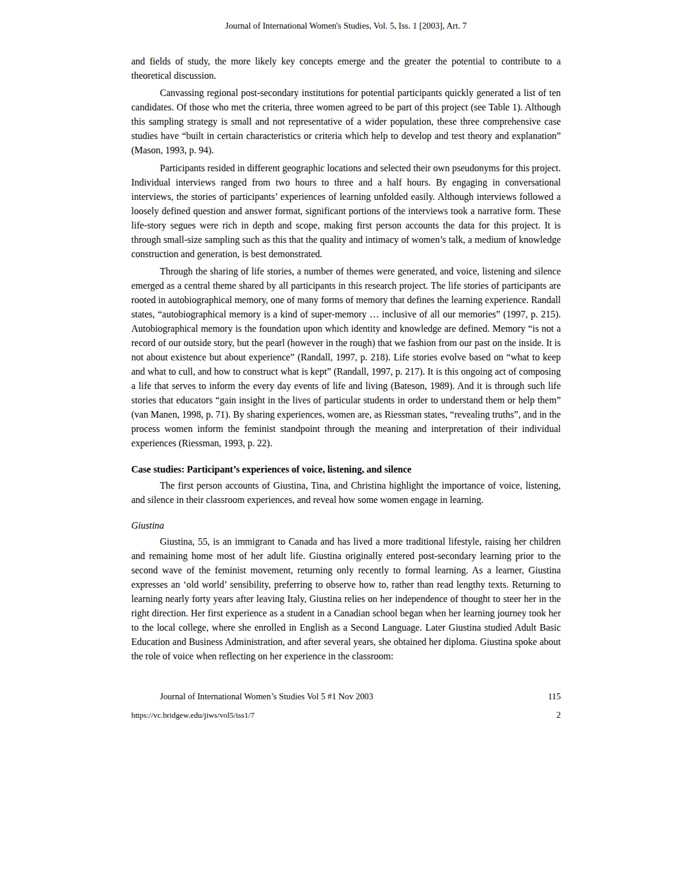Journal of International Women's Studies, Vol. 5, Iss. 1 [2003], Art. 7
and fields of study, the more likely key concepts emerge and the greater the potential to contribute to a theoretical discussion.
Canvassing regional post-secondary institutions for potential participants quickly generated a list of ten candidates. Of those who met the criteria, three women agreed to be part of this project (see Table 1). Although this sampling strategy is small and not representative of a wider population, these three comprehensive case studies have “built in certain characteristics or criteria which help to develop and test theory and explanation” (Mason, 1993, p. 94).
Participants resided in different geographic locations and selected their own pseudonyms for this project. Individual interviews ranged from two hours to three and a half hours. By engaging in conversational interviews, the stories of participants’ experiences of learning unfolded easily. Although interviews followed a loosely defined question and answer format, significant portions of the interviews took a narrative form. These life-story segues were rich in depth and scope, making first person accounts the data for this project. It is through small-size sampling such as this that the quality and intimacy of women’s talk, a medium of knowledge construction and generation, is best demonstrated.
Through the sharing of life stories, a number of themes were generated, and voice, listening and silence emerged as a central theme shared by all participants in this research project. The life stories of participants are rooted in autobiographical memory, one of many forms of memory that defines the learning experience. Randall states, “autobiographical memory is a kind of super-memory … inclusive of all our memories” (1997, p. 215). Autobiographical memory is the foundation upon which identity and knowledge are defined. Memory “is not a record of our outside story, but the pearl (however in the rough) that we fashion from our past on the inside. It is not about existence but about experience” (Randall, 1997, p. 218). Life stories evolve based on “what to keep and what to cull, and how to construct what is kept” (Randall, 1997, p. 217). It is this ongoing act of composing a life that serves to inform the every day events of life and living (Bateson, 1989). And it is through such life stories that educators “gain insight in the lives of particular students in order to understand them or help them” (van Manen, 1998, p. 71). By sharing experiences, women are, as Riessman states, “revealing truths”, and in the process women inform the feminist standpoint through the meaning and interpretation of their individual experiences (Riessman, 1993, p. 22).
Case studies: Participant’s experiences of voice, listening, and silence
The first person accounts of Giustina, Tina, and Christina highlight the importance of voice, listening, and silence in their classroom experiences, and reveal how some women engage in learning.
Giustina
Giustina, 55, is an immigrant to Canada and has lived a more traditional lifestyle, raising her children and remaining home most of her adult life. Giustina originally entered post-secondary learning prior to the second wave of the feminist movement, returning only recently to formal learning. As a learner, Giustina expresses an ‘old world’ sensibility, preferring to observe how to, rather than read lengthy texts. Returning to learning nearly forty years after leaving Italy, Giustina relies on her independence of thought to steer her in the right direction. Her first experience as a student in a Canadian school began when her learning journey took her to the local college, where she enrolled in English as a Second Language. Later Giustina studied Adult Basic Education and Business Administration, and after several years, she obtained her diploma. Giustina spoke about the role of voice when reflecting on her experience in the classroom:
Journal of International Women’s Studies Vol 5 #1 Nov 2003 115
https://vc.bridgew.edu/jiws/vol5/iss1/7 2